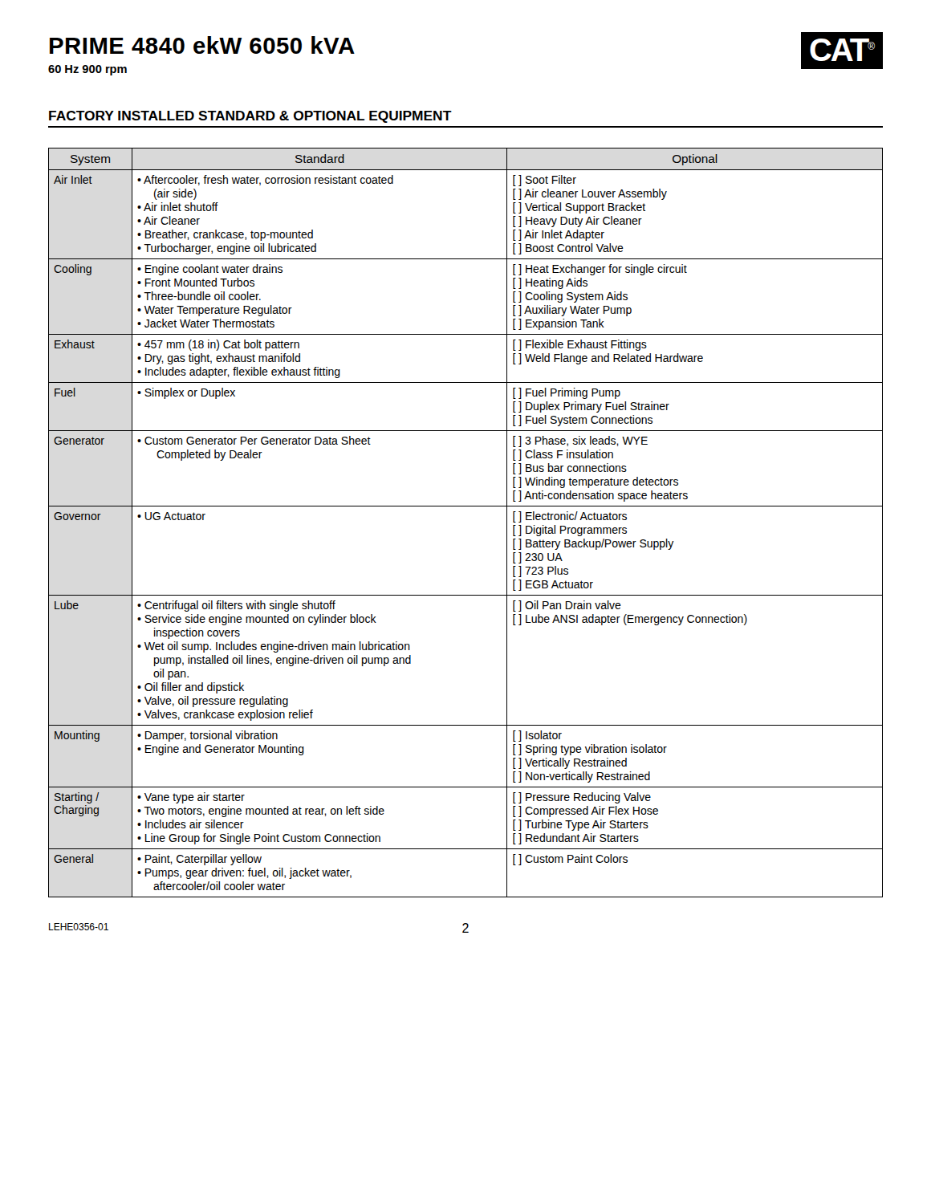PRIME 4840 ekW 6050 kVA
60 Hz 900 rpm
CAT®
FACTORY INSTALLED STANDARD & OPTIONAL EQUIPMENT
| System | Standard | Optional |
| --- | --- | --- |
| Air Inlet | • Aftercooler, fresh water, corrosion resistant coated (air side) • Air inlet shutoff • Air Cleaner • Breather, crankcase, top-mounted • Turbocharger, engine oil lubricated | [ ] Soot Filter [ ] Air cleaner Louver Assembly [ ] Vertical Support Bracket [ ] Heavy Duty Air Cleaner [ ] Air Inlet Adapter [ ] Boost Control Valve |
| Cooling | • Engine coolant water drains • Front Mounted Turbos • Three-bundle oil cooler. • Water Temperature Regulator • Jacket Water Thermostats | [ ] Heat Exchanger for single circuit [ ] Heating Aids [ ] Cooling System Aids [ ] Auxiliary Water Pump [ ] Expansion Tank |
| Exhaust | • 457 mm (18 in) Cat bolt pattern • Dry, gas tight, exhaust manifold • Includes adapter, flexible exhaust fitting | [ ] Flexible Exhaust Fittings [ ] Weld Flange and Related Hardware |
| Fuel | • Simplex or Duplex | [ ] Fuel Priming Pump [ ] Duplex Primary Fuel Strainer [ ] Fuel System Connections |
| Generator | • Custom Generator Per Generator Data Sheet Completed by Dealer | [ ] 3 Phase, six leads, WYE [ ] Class F insulation [ ] Bus bar connections [ ] Winding temperature detectors [ ] Anti-condensation space heaters |
| Governor | • UG Actuator | [ ] Electronic/ Actuators [ ] Digital Programmers [ ] Battery Backup/Power Supply [ ] 230 UA [ ] 723 Plus [ ] EGB Actuator |
| Lube | • Centrifugal oil filters with single shutoff • Service side engine mounted on cylinder block inspection covers • Wet oil sump. Includes engine-driven main lubrication pump, installed oil lines, engine-driven oil pump and oil pan. • Oil filler and dipstick • Valve, oil pressure regulating • Valves, crankcase explosion relief | [ ] Oil Pan Drain valve [ ] Lube ANSI adapter (Emergency Connection) |
| Mounting | • Damper, torsional vibration • Engine and Generator Mounting | [ ] Isolator [ ] Spring type vibration isolator [ ] Vertically Restrained [ ] Non-vertically Restrained |
| Starting / Charging | • Vane type air starter • Two motors, engine mounted at rear, on left side • Includes air silencer • Line Group for Single Point Custom Connection | [ ] Pressure Reducing Valve [ ] Compressed Air Flex Hose [ ] Turbine Type Air Starters [ ] Redundant Air Starters |
| General | • Paint, Caterpillar yellow • Pumps, gear driven: fuel, oil, jacket water, aftercooler/oil cooler water | [ ] Custom Paint Colors |
LEHE0356-01
2